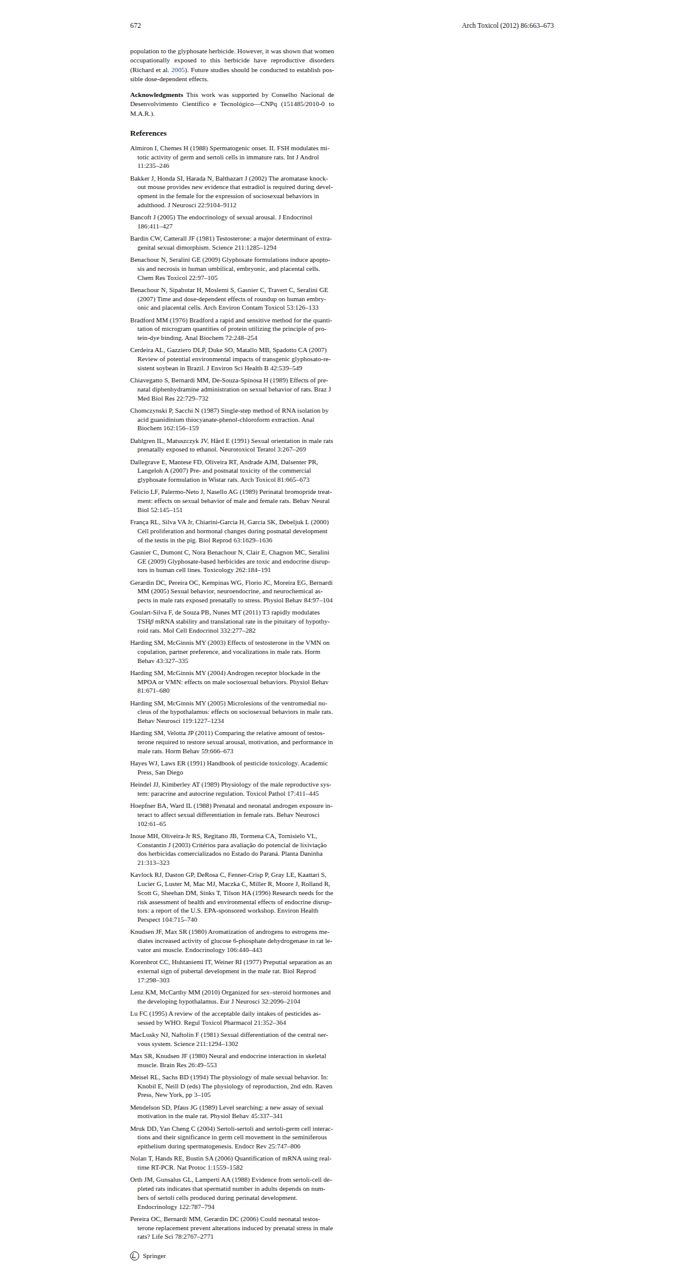672
Arch Toxicol (2012) 86:663–673
population to the glyphosate herbicide. However, it was shown that women occupationally exposed to this herbicide have reproductive disorders (Richard et al. 2005). Future studies should be conducted to establish possible dose-dependent effects.
Acknowledgments This work was supported by Conselho Nacional de Desenvolvimento Científico e Tecnológico—CNPq (151485/2010-0 to M.A.R.).
References
Almiron I, Chemes H (1988) Spermatogenic onset. II. FSH modulates mitotic activity of germ and sertoli cells in immature rats. Int J Androl 11:235–246
Bakker J, Honda SI, Harada N, Balthazart J (2002) The aromatase knock-out mouse provides new evidence that estradiol is required during development in the female for the expression of sociosexual behaviors in adulthood. J Neurosci 22:9104–9112
Bancoft J (2005) The endocrinology of sexual arousal. J Endocrinol 186:411–427
Bardin CW, Catterall JF (1981) Testosterone: a major determinant of extragenital sexual dimorphism. Science 211:1285–1294
Benachour N, Seralini GE (2009) Glyphosate formulations induce apoptosis and necrosis in human umbilical, embryonic, and placental cells. Chem Res Toxicol 22:97–105
Benachour N, Sipahutar H, Moslemi S, Gasnier C, Travert C, Seralini GE (2007) Time and dose-dependent effects of roundup on human embryonic and placental cells. Arch Environ Contam Toxicol 53:126–133
Bradford MM (1976) Bradford a rapid and sensitive method for the quantitation of microgram quantities of protein utilizing the principle of protein-dye binding. Anal Biochem 72:248–254
Cerdeira AL, Gazziero DLP, Duke SO, Matallo MB, Spadotto CA (2007) Review of potential environmental impacts of transgenic glyphosato-resistent soybean in Brazil. J Environ Sci Health B 42:539–549
Chiavegatto S, Bernardi MM, De-Souza-Spinosa H (1989) Effects of prenatal diphenhydramine administration on sexual behavior of rats. Braz J Med Biol Res 22:729–732
Chomczynski P, Sacchi N (1987) Single-step method of RNA isolation by acid guanidinium thiocyanate-phenol-chloroform extraction. Anal Biochem 162:156–159
Dahlgren IL, Matuszczyk JV, Hård E (1991) Sexual orientation in male rats prenatally exposed to ethanol. Neurotoxicol Teratol 3:267–269
Dallegrave E, Mantese FD, Oliveira RT, Andrade AJM, Dalsenter PR, Langeloh A (2007) Pre- and postnatal toxicity of the commercial glyphosate formulation in Wistar rats. Arch Toxicol 81:665–673
Felicio LF, Palermo-Neto J, Nasello AG (1989) Perinatal bromopride treatment: effects on sexual behavior of male and female rats. Behav Neural Biol 52:145–151
França RL, Silva VA Jr, Chiarini-Garcia H, Garcia SK, Debeljuk L (2000) Cell proliferation and hormonal changes during postnatal development of the testis in the pig. Biol Reprod 63:1629–1636
Gasnier C, Dumont C, Nora Benachour N, Clair E, Chagnon MC, Seralini GE (2009) Glyphosate-based herbicides are toxic and endocrine disruptors in human cell lines. Toxicology 262:184–191
Gerardin DC, Pereira OC, Kempinas WG, Florio JC, Moreira EG, Bernardi MM (2005) Sexual behavior, neuroendocrine, and neurochemical aspects in male rats exposed prenatally to stress. Physiol Behav 84:97–104
Goulart-Silva F, de Souza PB, Nunes MT (2011) T3 rapidly modulates TSHβ mRNA stability and translational rate in the pituitary of hypothyroid rats. Mol Cell Endocrinol 332:277–282
Harding SM, McGinnis MY (2003) Effects of testosterone in the VMN on copulation, partner preference, and vocalizations in male rats. Horm Behav 43:327–335
Harding SM, McGinnis MY (2004) Androgen receptor blockade in the MPOA or VMN: effects on male sociosexual behaviors. Physiol Behav 81:671–680
Harding SM, McGinnis MY (2005) Microlesions of the ventromedial nucleus of the hypothalamus: effects on sociosexual behaviors in male rats. Behav Neurosci 119:1227–1234
Harding SM, Velotta JP (2011) Comparing the relative amount of testosterone required to restore sexual arousal, motivation, and performance in male rats. Horm Behav 59:666–673
Hayes WJ, Laws ER (1991) Handbook of pesticide toxicology. Academic Press, San Diego
Heindel JJ, Kimberley AT (1989) Physiology of the male reproductive system: paracrine and autocrine regulation. Toxicol Pathol 17:411–445
Hoepfner BA, Ward IL (1988) Prenatal and neonatal androgen exposure interact to affect sexual differentiation in female rats. Behav Neurosci 102:61–65
Inoue MH, Oliveira-Jr RS, Regitano JB, Tormena CA, Tornisielo VL, Constantin J (2003) Critérios para avaliação do potencial de lixiviação dos herbicidas comercializados no Estado do Paraná. Planta Daninha 21:313–323
Kavlock RJ, Daston GP, DeRosa C, Fenner-Crisp P, Gray LE, Kaattari S, Lucier G, Luster M, Mac MJ, Maczka C, Miller R, Moore J, Rolland R, Scott G, Sheehan DM, Sinks T, Tilson HA (1996) Research needs for the risk assessment of health and environmental effects of endocrine disruptors: a report of the U.S. EPA-sponsored workshop. Environ Health Perspect 104:715–740
Knudsen JF, Max SR (1980) Aromatization of androgens to estrogens mediates increased activity of glucose 6-phosphate dehydrogenase in rat levator ani muscle. Endocrinology 106:440–443
Korenbrot CC, Huhtaniemi IT, Weiner RI (1977) Preputial separation as an external sign of pubertal development in the male rat. Biol Reprod 17:298–303
Lenz KM, McCarthy MM (2010) Organized for sex–steroid hormones and the developing hypothalamus. Eur J Neurosci 32:2096–2104
Lu FC (1995) A review of the acceptable daily intakes of pesticides assessed by WHO. Regul Toxicol Pharmacol 21:352–364
MacLusky NJ, Naftolin F (1981) Sexual differentiation of the central nervous system. Science 211:1294–1302
Max SR, Knudsen JF (1980) Neural and endocrine interaction in skeletal muscle. Brain Res 26:49–553
Meisel RL, Sachs BD (1994) The physiology of male sexual behavior. In: Knobil E, Neill D (eds) The physiology of reproduction, 2nd edn. Raven Press, New York, pp 3–105
Mendelson SD, Pfaus JG (1989) Level searching: a new assay of sexual motivation in the male rat. Physiol Behav 45:337–341
Mruk DD, Yan Cheng C (2004) Sertoli-sertoli and sertoli-germ cell interactions and their significance in germ cell movement in the seminiferous epithelium during spermatogenesis. Endocr Rev 25:747–806
Nolan T, Hands RE, Bustin SA (2006) Quantification of mRNA using real-time RT-PCR. Nat Protoc 1:1559–1582
Orth JM, Gunsalus GL, Lamperti AA (1988) Evidence from sertoli-cell depleted rats indicates that spermatid number in adults depends on numbers of sertoli cells produced during perinatal development. Endocrinology 122:787–794
Pereira OC, Bernardi MM, Gerardin DC (2006) Could neonatal testosterone replacement prevent alterations induced by prenatal stress in male rats? Life Sci 78:2767–2771
Springer